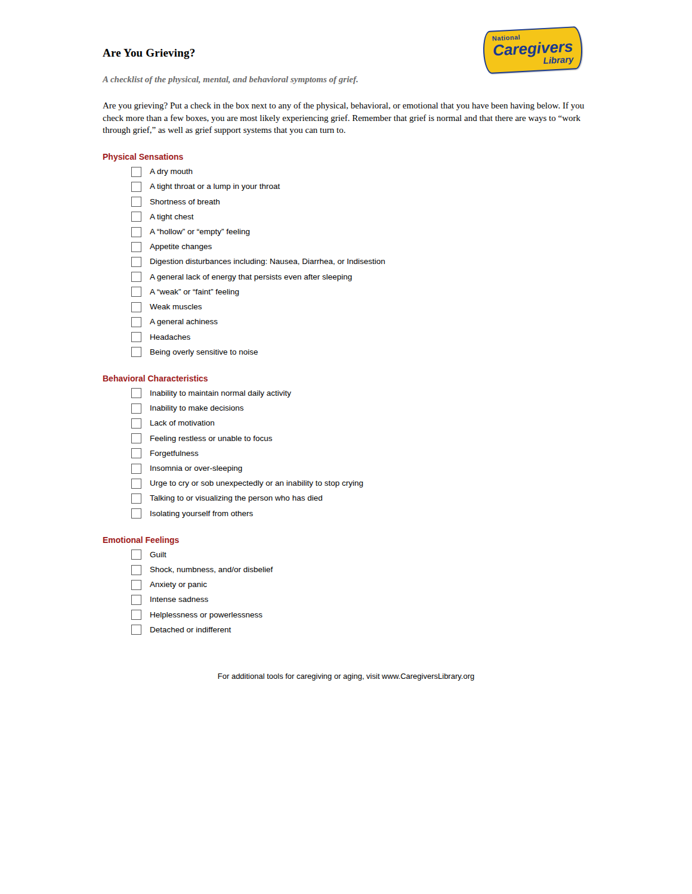National
Caregivers
Library
Are You Grieving?
A checklist of the physical, mental, and behavioral symptoms of grief.
Are you grieving? Put a check in the box next to any of the physical, behavioral, or emotional that you have been having below. If you check more than a few boxes, you are most likely experiencing grief. Remember that grief is normal and that there are ways to “work through grief,” as well as grief support systems that you can turn to.
Physical Sensations
A dry mouth
A tight throat or a lump in your throat
Shortness of breath
A tight chest
A “hollow” or “empty” feeling
Appetite changes
Digestion disturbances including: Nausea, Diarrhea, or Indisestion
A general lack of energy that persists even after sleeping
A “weak” or “faint” feeling
Weak muscles
A general achiness
Headaches
Being overly sensitive to noise
Behavioral Characteristics
Inability to maintain normal daily activity
Inability to make decisions
Lack of motivation
Feeling restless or unable to focus
Forgetfulness
Insomnia or over-sleeping
Urge to cry or sob unexpectedly or an inability to stop crying
Talking to or visualizing the person who has died
Isolating yourself from others
Emotional Feelings
Guilt
Shock, numbness, and/or disbelief
Anxiety or panic
Intense sadness
Helplessness or powerlessness
Detached or indifferent
For additional tools for caregiving or aging, visit www.CaregiversLibrary.org